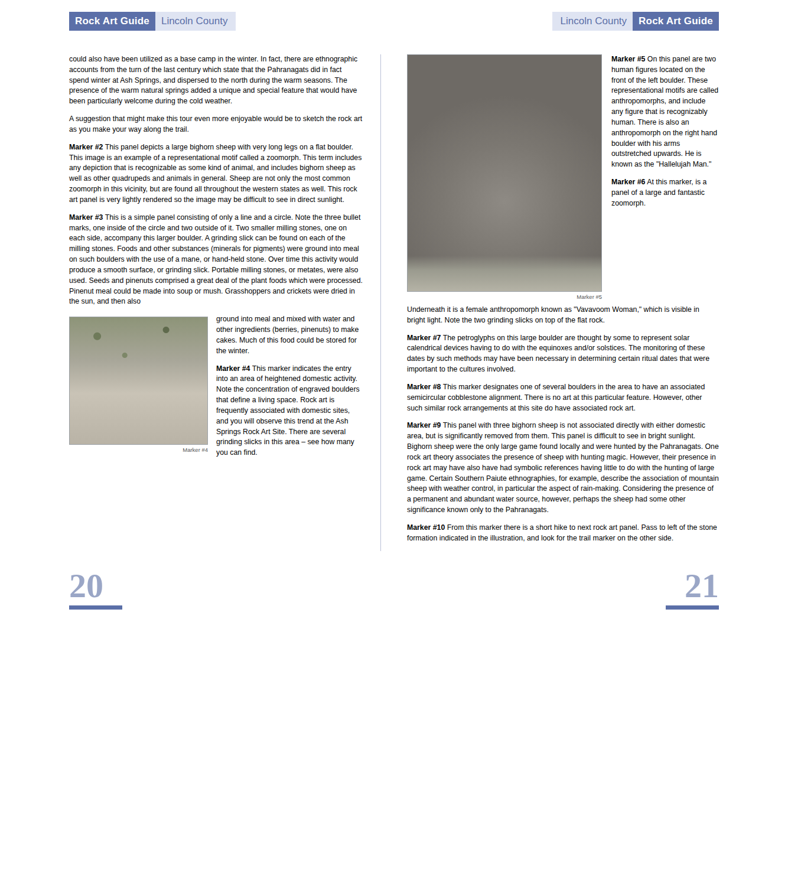Rock Art Guide Lincoln County
Lincoln County Rock Art Guide
could also have been utilized as a base camp in the winter. In fact, there are ethnographic accounts from the turn of the last century which state that the Pahranagats did in fact spend winter at Ash Springs, and dispersed to the north during the warm seasons. The presence of the warm natural springs added a unique and special feature that would have been particularly welcome during the cold weather.
A suggestion that might make this tour even more enjoyable would be to sketch the rock art as you make your way along the trail.
Marker #2 This panel depicts a large bighorn sheep with very long legs on a flat boulder. This image is an example of a representational motif called a zoomorph. This term includes any depiction that is recognizable as some kind of animal, and includes bighorn sheep as well as other quadrupeds and animals in general. Sheep are not only the most common zoomorph in this vicinity, but are found all throughout the western states as well. This rock art panel is very lightly rendered so the image may be difficult to see in direct sunlight.
Marker #3 This is a simple panel consisting of only a line and a circle. Note the three bullet marks, one inside of the circle and two outside of it. Two smaller milling stones, one on each side, accompany this larger boulder. A grinding slick can be found on each of the milling stones. Foods and other substances (minerals for pigments) were ground into meal on such boulders with the use of a mane, or hand-held stone. Over time this activity would produce a smooth surface, or grinding slick. Portable milling stones, or metates, were also used. Seeds and pinenuts comprised a great deal of the plant foods which were processed. Pinenut meal could be made into soup or mush. Grasshoppers and crickets were dried in the sun, and then also
Marker #4
ground into meal and mixed with water and other ingredients (berries, pinenuts) to make cakes. Much of this food could be stored for the winter.
Marker #4 This marker indicates the entry into an area of heightened domestic activity. Note the concentration of engraved boulders that define a living space. Rock art is frequently associated with domestic sites, and you will observe this trend at the Ash Springs Rock Art Site. There are several grinding slicks in this area – see how many you can find.
Marker #5
Marker #5 On this panel are two human figures located on the front of the left boulder. These representational motifs are called anthropomorphs, and include any figure that is recognizably human. There is also an anthropomorph on the right hand boulder with his arms outstretched upwards. He is known as the "Hallelujah Man."
Marker #6 At this marker, is a panel of a large and fantastic zoomorph.
Underneath it is a female anthropomorph known as "Vavavoom Woman," which is visible in bright light. Note the two grinding slicks on top of the flat rock.
Marker #7 The petroglyphs on this large boulder are thought by some to represent solar calendrical devices having to do with the equinoxes and/or solstices. The monitoring of these dates by such methods may have been necessary in determining certain ritual dates that were important to the cultures involved.
Marker #8 This marker designates one of several boulders in the area to have an associated semicircular cobblestone alignment. There is no art at this particular feature. However, other such similar rock arrangements at this site do have associated rock art.
Marker #9 This panel with three bighorn sheep is not associated directly with either domestic area, but is significantly removed from them. This panel is difficult to see in bright sunlight. Bighorn sheep were the only large game found locally and were hunted by the Pahranagats. One rock art theory associates the presence of sheep with hunting magic. However, their presence in rock art may have also have had symbolic references having little to do with the hunting of large game. Certain Southern Paiute ethnographies, for example, describe the association of mountain sheep with weather control, in particular the aspect of rain-making. Considering the presence of a permanent and abundant water source, however, perhaps the sheep had some other significance known only to the Pahranagats.
Marker #10 From this marker there is a short hike to next rock art panel. Pass to left of the stone formation indicated in the illustration, and look for the trail marker on the other side.
20
21